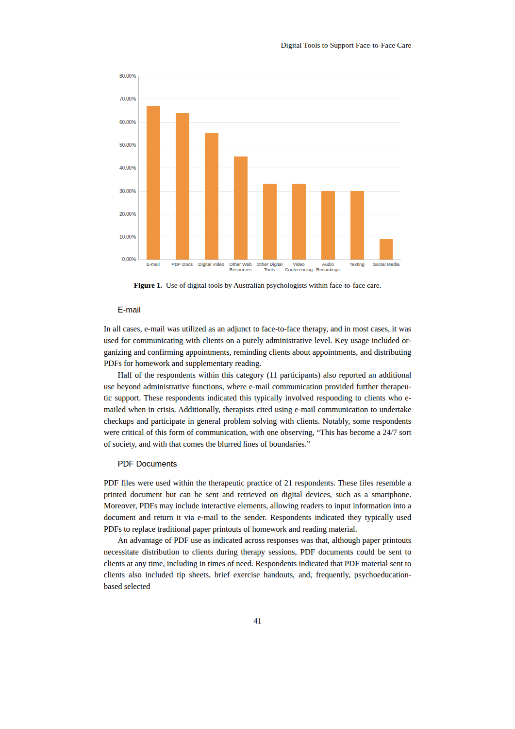Digital Tools to Support Face-to-Face Care
80.00%
70.00%
60.00%
50.00%
40.00%
30.00%
20.00%
10.00%
0.00%
E-mail
PDF Docs
Digital Video
Other Web
Resources
Other Digital
Tools
Video
Conferencing
Audio
Recordings
Texting
Social Media
Figure 1. Use of digital tools by Australian psychologists within face-to-face care.
E-mail
In all cases, e-mail was utilized as an adjunct to face-to-face therapy, and in most cases, it was used for communicating with clients on a purely administrative level. Key usage included organizing and confirming appointments, reminding clients about appointments, and distributing PDFs for homework and supplementary reading.
Half of the respondents within this category (11 participants) also reported an additional use beyond administrative functions, where e-mail communication provided further therapeutic support. These respondents indicated this typically involved responding to clients who e-mailed when in crisis. Additionally, therapists cited using e-mail communication to undertake checkups and participate in general problem solving with clients. Notably, some respondents were critical of this form of communication, with one observing, “This has become a 24/7 sort of society, and with that comes the blurred lines of boundaries.”
PDF Documents
PDF files were used within the therapeutic practice of 21 respondents. These files resemble a printed document but can be sent and retrieved on digital devices, such as a smartphone. Moreover, PDFs may include interactive elements, allowing readers to input information into a document and return it via e-mail to the sender. Respondents indicated they typically used PDFs to replace traditional paper printouts of homework and reading material.
An advantage of PDF use as indicated across responses was that, although paper printouts necessitate distribution to clients during therapy sessions, PDF documents could be sent to clients at any time, including in times of need. Respondents indicated that PDF material sent to clients also included tip sheets, brief exercise handouts, and, frequently, psychoeducation-based selected
41